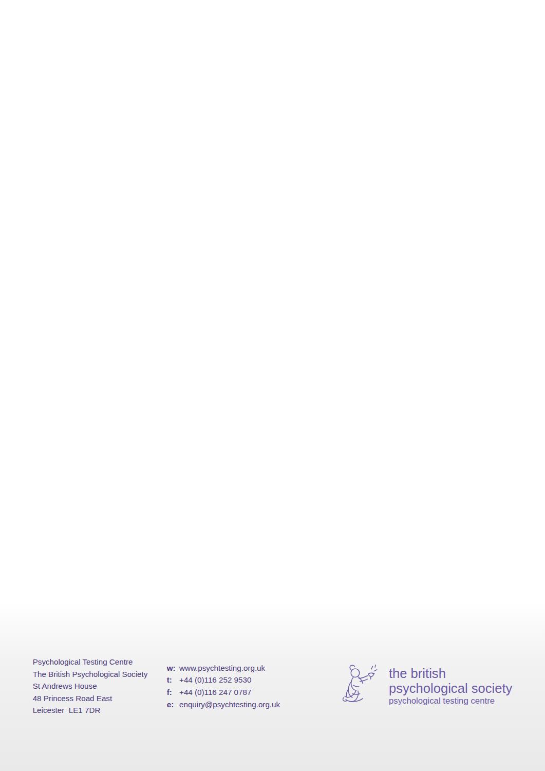Psychological Testing Centre
The British Psychological Society
St Andrews House
48 Princess Road East
Leicester LE1 7DR
w: www.psychtesting.org.uk
t:+44 (0)116 252 9530
f:+44 (0)116 247 0787
e: enquiry@psychtesting.org.uk
the british psychological society psychological testing centre